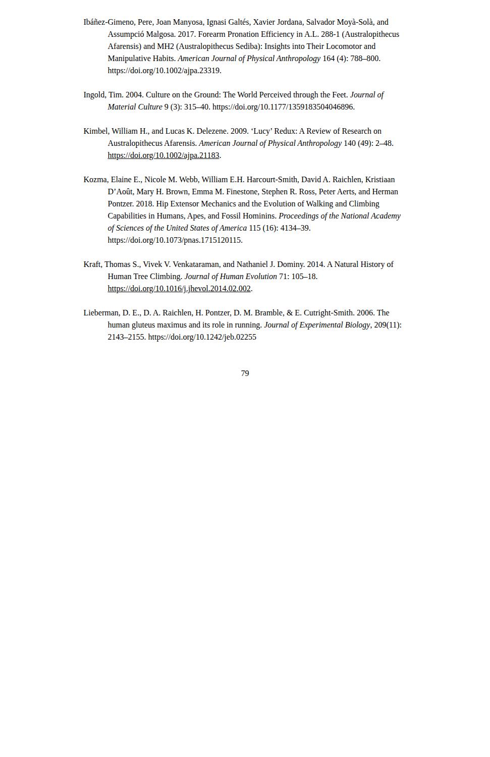Ibáñez-Gimeno, Pere, Joan Manyosa, Ignasi Galtés, Xavier Jordana, Salvador Moyà-Solà, and Assumpció Malgosa. 2017. Forearm Pronation Efficiency in A.L. 288-1 (Australopithecus Afarensis) and MH2 (Australopithecus Sediba): Insights into Their Locomotor and Manipulative Habits. American Journal of Physical Anthropology 164 (4): 788–800. https://doi.org/10.1002/ajpa.23319.
Ingold, Tim. 2004. Culture on the Ground: The World Perceived through the Feet. Journal of Material Culture 9 (3): 315–40. https://doi.org/10.1177/1359183504046896.
Kimbel, William H., and Lucas K. Delezene. 2009. ‘Lucy’ Redux: A Review of Research on Australopithecus Afarensis. American Journal of Physical Anthropology 140 (49): 2–48. https://doi.org/10.1002/ajpa.21183.
Kozma, Elaine E., Nicole M. Webb, William E.H. Harcourt-Smith, David A. Raichlen, Kristiaan D’Août, Mary H. Brown, Emma M. Finestone, Stephen R. Ross, Peter Aerts, and Herman Pontzer. 2018. Hip Extensor Mechanics and the Evolution of Walking and Climbing Capabilities in Humans, Apes, and Fossil Hominins. Proceedings of the National Academy of Sciences of the United States of America 115 (16): 4134–39. https://doi.org/10.1073/pnas.1715120115.
Kraft, Thomas S., Vivek V. Venkataraman, and Nathaniel J. Dominy. 2014. A Natural History of Human Tree Climbing. Journal of Human Evolution 71: 105–18. https://doi.org/10.1016/j.jhevol.2014.02.002.
Lieberman, D. E., D. A. Raichlen, H. Pontzer, D. M. Bramble, & E. Cutright-Smith. 2006. The human gluteus maximus and its role in running. Journal of Experimental Biology, 209(11): 2143–2155. https://doi.org/10.1242/jeb.02255
79